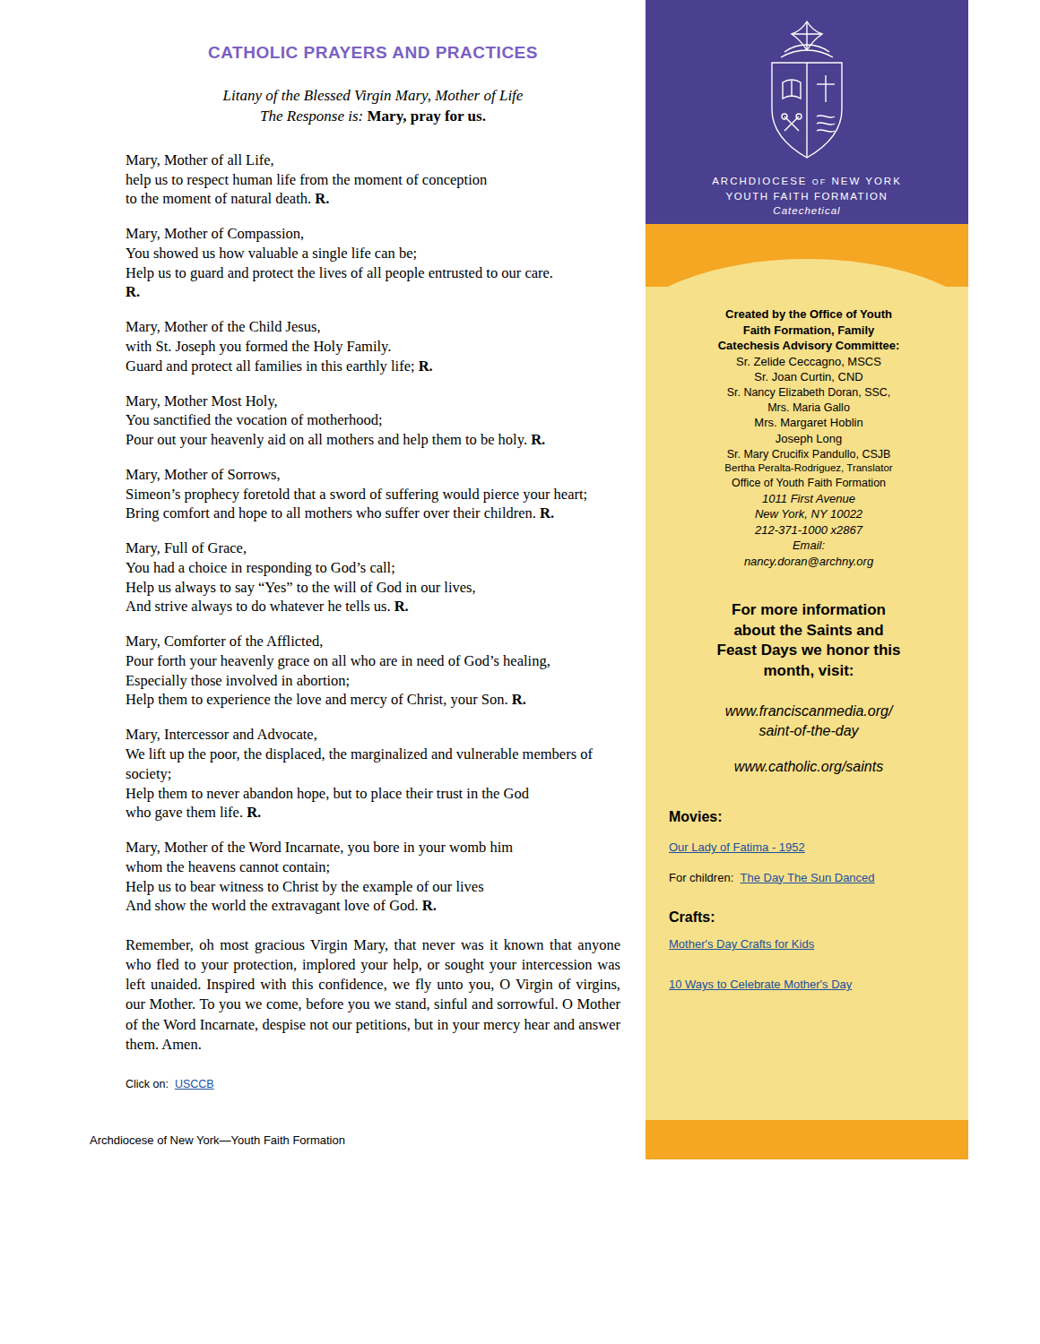CATHOLIC PRAYERS AND PRACTICES
Litany of the Blessed Virgin Mary, Mother of Life
The Response is: Mary, pray for us.
Mary, Mother of all Life,
help us to respect human life from the moment of conception
to the moment of natural death. R.
Mary, Mother of Compassion,
You showed us how valuable a single life can be;
Help us to guard and protect the lives of all people entrusted to our care.
R.
Mary, Mother of the Child Jesus,
with St. Joseph you formed the Holy Family.
Guard and protect all families in this earthly life; R.
Mary, Mother Most Holy,
You sanctified the vocation of motherhood;
Pour out your heavenly aid on all mothers and help them to be holy. R.
Mary, Mother of Sorrows,
Simeon’s prophecy foretold that a sword of suffering would pierce your heart;
Bring comfort and hope to all mothers who suffer over their children. R.
Mary, Full of Grace,
You had a choice in responding to God’s call;
Help us always to say “Yes” to the will of God in our lives,
And strive always to do whatever he tells us. R.
Mary, Comforter of the Afflicted,
Pour forth your heavenly grace on all who are in need of God’s healing,
Especially those involved in abortion;
Help them to experience the love and mercy of Christ, your Son. R.
Mary, Intercessor and Advocate,
We lift up the poor, the displaced, the marginalized and vulnerable members of society;
Help them to never abandon hope, but to place their trust in the God
who gave them life. R.
Mary, Mother of the Word Incarnate, you bore in your womb him
whom the heavens cannot contain;
Help us to bear witness to Christ by the example of our lives
And show the world the extravagant love of God. R.
Remember, oh most gracious Virgin Mary, that never was it known that anyone who fled to your protection, implored your help, or sought your intercession was left unaided. Inspired with this confidence, we fly unto you, O Virgin of virgins, our Mother. To you we come, before you we stand, sinful and sorrowful. O Mother of the Word Incarnate, despise not our petitions, but in your mercy hear and answer them. Amen.
Click on: USCCB
Archdiocese of New York—Youth Faith Formation
ARCHDIOCESE OF NEW YORK
YOUTH FAITH FORMATION
Catechetical
Created by the Office of Youth
Faith Formation, Family
Catechesis Advisory Committee:
Sr. Zelide Ceccagno, MSCS
Sr. Joan Curtin, CND
Sr. Nancy Elizabeth Doran, SSC,
Mrs. Maria Gallo
Mrs. Margaret Hoblin
Joseph Long
Sr. Mary Crucifix Pandullo, CSJB
Bertha Peralta-Rodriguez, Translator
Office of Youth Faith Formation
1011 First Avenue
New York, NY 10022
212-371-1000 x2867
Email:
nancy.doran@archny.org
For more information
about the Saints and
Feast Days we honor this
month, visit:
www.franciscanmedia.org/
saint-of-the-day
www.catholic.org/saints
Movies:
Our Lady of Fatima - 1952
For children: The Day The Sun Danced
Crafts:
Mother's Day Crafts for Kids
10 Ways to Celebrate Mother's Day